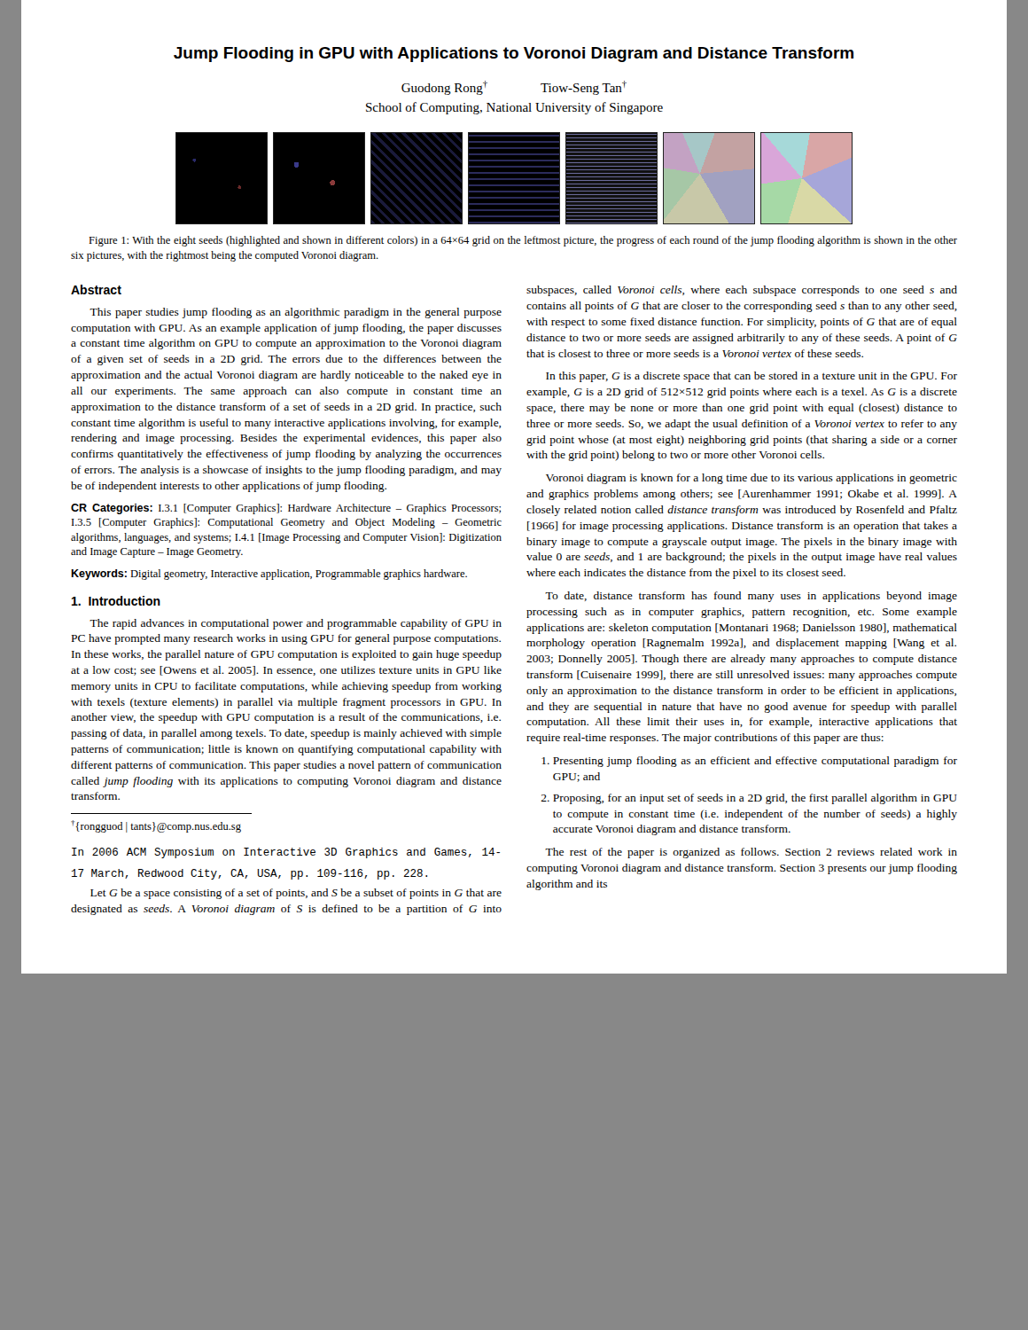Jump Flooding in GPU with Applications to Voronoi Diagram and Distance Transform
Guodong Rong† Tiow-Seng Tan†
School of Computing, National University of Singapore
Figure 1: With the eight seeds (highlighted and shown in different colors) in a 64×64 grid on the leftmost picture, the progress of each round of the jump flooding algorithm is shown in the other six pictures, with the rightmost being the computed Voronoi diagram.
Abstract
This paper studies jump flooding as an algorithmic paradigm in the general purpose computation with GPU. As an example application of jump flooding, the paper discusses a constant time algorithm on GPU to compute an approximation to the Voronoi diagram of a given set of seeds in a 2D grid. The errors due to the differences between the approximation and the actual Voronoi diagram are hardly noticeable to the naked eye in all our experiments. The same approach can also compute in constant time an approximation to the distance transform of a set of seeds in a 2D grid. In practice, such constant time algorithm is useful to many interactive applications involving, for example, rendering and image processing. Besides the experimental evidences, this paper also confirms quantitatively the effectiveness of jump flooding by analyzing the occurrences of errors. The analysis is a showcase of insights to the jump flooding paradigm, and may be of independent interests to other applications of jump flooding.
CR Categories: I.3.1 [Computer Graphics]: Hardware Architecture – Graphics Processors; I.3.5 [Computer Graphics]: Computational Geometry and Object Modeling – Geometric algorithms, languages, and systems; I.4.1 [Image Processing and Computer Vision]: Digitization and Image Capture – Image Geometry.
Keywords: Digital geometry, Interactive application, Programmable graphics hardware.
1. Introduction
The rapid advances in computational power and programmable capability of GPU in PC have prompted many research works in using GPU for general purpose computations. In these works, the parallel nature of GPU computation is exploited to gain huge speedup at a low cost; see [Owens et al. 2005]. In essence, one utilizes texture units in GPU like memory units in CPU to facilitate computations, while achieving speedup from working with texels (texture elements) in parallel via multiple fragment processors in GPU. In another view, the speedup with GPU computation is a result of the communications, i.e. passing of data, in parallel among texels. To date, speedup is mainly achieved with simple patterns of communication; little is known on quantifying computational capability with different patterns of communication. This paper studies a novel pattern of communication called jump flooding with its applications to computing Voronoi diagram and distance transform.
†{rongguod | tants}@comp.nus.edu.sg
In 2006 ACM Symposium on Interactive 3D Graphics and Games, 14-17 March, Redwood City, CA, USA, pp. 109-116, pp. 228.
Let G be a space consisting of a set of points, and S be a subset of points in G that are designated as seeds. A Voronoi diagram of S is defined to be a partition of G into subspaces, called Voronoi cells, where each subspace corresponds to one seed s and contains all points of G that are closer to the corresponding seed s than to any other seed, with respect to some fixed distance function. For simplicity, points of G that are of equal distance to two or more seeds are assigned arbitrarily to any of these seeds. A point of G that is closest to three or more seeds is a Voronoi vertex of these seeds.
In this paper, G is a discrete space that can be stored in a texture unit in the GPU. For example, G is a 2D grid of 512×512 grid points where each is a texel. As G is a discrete space, there may be none or more than one grid point with equal (closest) distance to three or more seeds. So, we adapt the usual definition of a Voronoi vertex to refer to any grid point whose (at most eight) neighboring grid points (that sharing a side or a corner with the grid point) belong to two or more other Voronoi cells.
Voronoi diagram is known for a long time due to its various applications in geometric and graphics problems among others; see [Aurenhammer 1991; Okabe et al. 1999]. A closely related notion called distance transform was introduced by Rosenfeld and Pfaltz [1966] for image processing applications. Distance transform is an operation that takes a binary image to compute a grayscale output image. The pixels in the binary image with value 0 are seeds, and 1 are background; the pixels in the output image have real values where each indicates the distance from the pixel to its closest seed.
To date, distance transform has found many uses in applications beyond image processing such as in computer graphics, pattern recognition, etc. Some example applications are: skeleton computation [Montanari 1968; Danielsson 1980], mathematical morphology operation [Ragnemalm 1992a], and displacement mapping [Wang et al. 2003; Donnelly 2005]. Though there are already many approaches to compute distance transform [Cuisenaire 1999], there are still unresolved issues: many approaches compute only an approximation to the distance transform in order to be efficient in applications, and they are sequential in nature that have no good avenue for speedup with parallel computation. All these limit their uses in, for example, interactive applications that require real-time responses. The major contributions of this paper are thus:
Presenting jump flooding as an efficient and effective computational paradigm for GPU; and
Proposing, for an input set of seeds in a 2D grid, the first parallel algorithm in GPU to compute in constant time (i.e. independent of the number of seeds) a highly accurate Voronoi diagram and distance transform.
The rest of the paper is organized as follows. Section 2 reviews related work in computing Voronoi diagram and distance transform. Section 3 presents our jump flooding algorithm and its